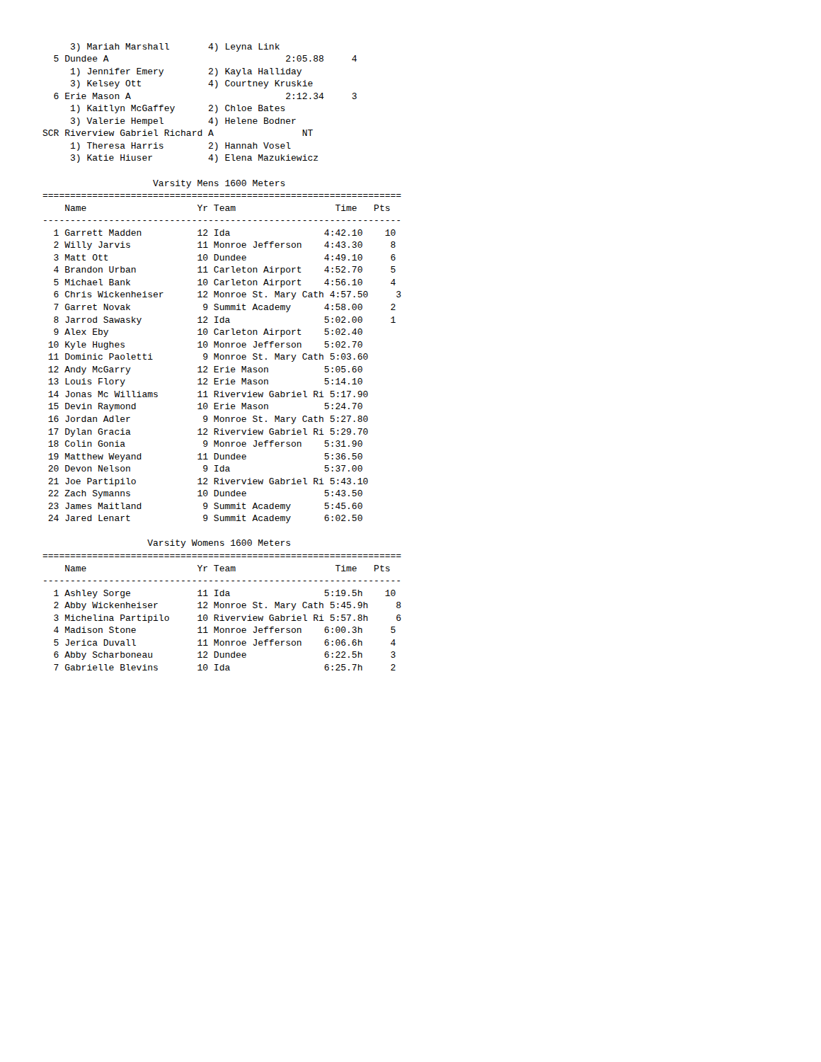3) Mariah Marshall       4) Leyna Link
  5 Dundee A                                2:05.88     4
     1) Jennifer Emery        2) Kayla Halliday
     3) Kelsey Ott            4) Courtney Kruskie
  6 Erie Mason A                            2:12.34     3
     1) Kaitlyn McGaffey      2) Chloe Bates
     3) Valerie Hempel        4) Helene Bodner
SCR Riverview Gabriel Richard A                NT
     1) Theresa Harris        2) Hannah Vosel
     3) Katie Hiuser          4) Elena Mazukiewicz

                    Varsity Mens 1600 Meters
=================================================================
    Name                    Yr Team                  Time   Pts
-----------------------------------------------------------------
  1 Garrett Madden          12 Ida                 4:42.10    10
  2 Willy Jarvis            11 Monroe Jefferson    4:43.30     8
  3 Matt Ott                10 Dundee              4:49.10     6
  4 Brandon Urban           11 Carleton Airport    4:52.70     5
  5 Michael Bank            10 Carleton Airport    4:56.10     4
  6 Chris Wickenheiser      12 Monroe St. Mary Cath 4:57.50     3
  7 Garret Novak             9 Summit Academy      4:58.00     2
  8 Jarrod Sawasky          12 Ida                 5:02.00     1
  9 Alex Eby                10 Carleton Airport    5:02.40
 10 Kyle Hughes             10 Monroe Jefferson    5:02.70
 11 Dominic Paoletti         9 Monroe St. Mary Cath 5:03.60
 12 Andy McGarry            12 Erie Mason          5:05.60
 13 Louis Flory             12 Erie Mason          5:14.10
 14 Jonas Mc Williams       11 Riverview Gabriel Ri 5:17.90
 15 Devin Raymond           10 Erie Mason          5:24.70
 16 Jordan Adler             9 Monroe St. Mary Cath 5:27.80
 17 Dylan Gracia            12 Riverview Gabriel Ri 5:29.70
 18 Colin Gonia              9 Monroe Jefferson    5:31.90
 19 Matthew Weyand          11 Dundee              5:36.50
 20 Devon Nelson             9 Ida                 5:37.00
 21 Joe Partipilo           12 Riverview Gabriel Ri 5:43.10
 22 Zach Symanns            10 Dundee              5:43.50
 23 James Maitland           9 Summit Academy      5:45.60
 24 Jared Lenart             9 Summit Academy      6:02.50

                   Varsity Womens 1600 Meters
=================================================================
    Name                    Yr Team                  Time   Pts
-----------------------------------------------------------------
  1 Ashley Sorge            11 Ida                 5:19.5h    10
  2 Abby Wickenheiser       12 Monroe St. Mary Cath 5:45.9h     8
  3 Michelina Partipilo     10 Riverview Gabriel Ri 5:57.8h     6
  4 Madison Stone           11 Monroe Jefferson    6:00.3h     5
  5 Jerica Duvall           11 Monroe Jefferson    6:06.6h     4
  6 Abby Scharboneau        12 Dundee              6:22.5h     3
  7 Gabrielle Blevins       10 Ida                 6:25.7h     2